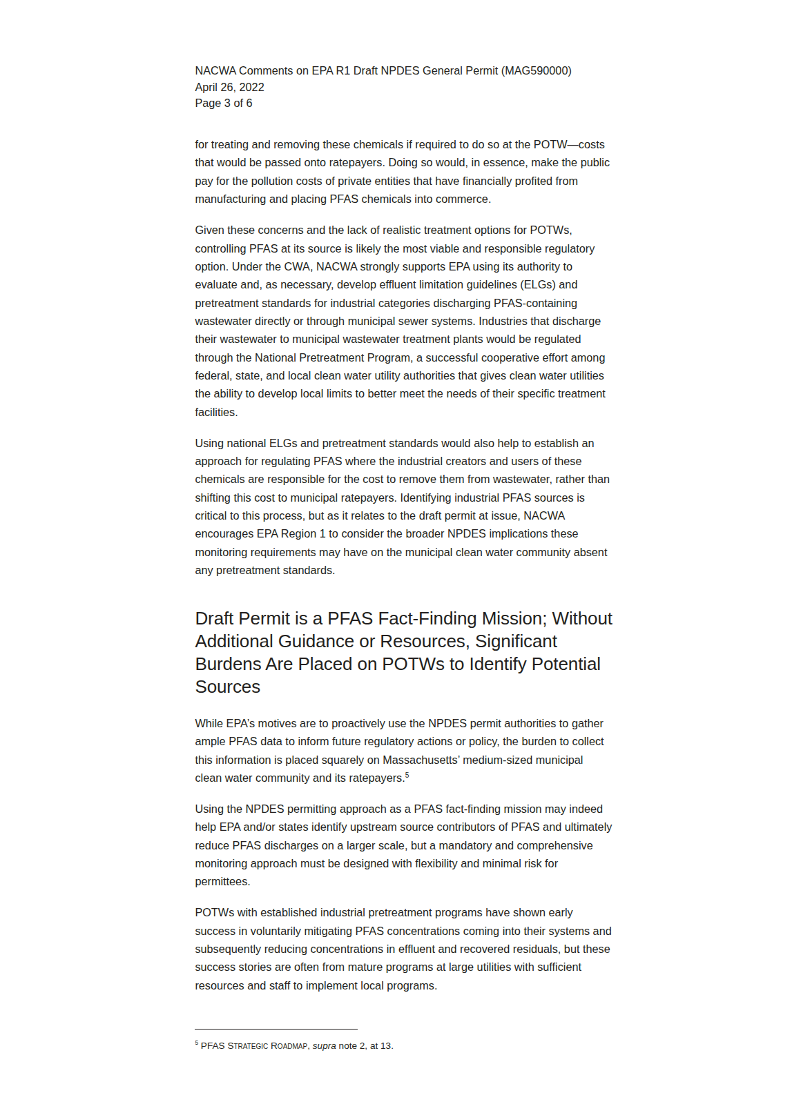NACWA Comments on EPA R1 Draft NPDES General Permit (MAG590000)
April 26, 2022
Page 3 of 6
for treating and removing these chemicals if required to do so at the POTW—costs that would be passed onto ratepayers. Doing so would, in essence, make the public pay for the pollution costs of private entities that have financially profited from manufacturing and placing PFAS chemicals into commerce.
Given these concerns and the lack of realistic treatment options for POTWs, controlling PFAS at its source is likely the most viable and responsible regulatory option. Under the CWA, NACWA strongly supports EPA using its authority to evaluate and, as necessary, develop effluent limitation guidelines (ELGs) and pretreatment standards for industrial categories discharging PFAS-containing wastewater directly or through municipal sewer systems. Industries that discharge their wastewater to municipal wastewater treatment plants would be regulated through the National Pretreatment Program, a successful cooperative effort among federal, state, and local clean water utility authorities that gives clean water utilities the ability to develop local limits to better meet the needs of their specific treatment facilities.
Using national ELGs and pretreatment standards would also help to establish an approach for regulating PFAS where the industrial creators and users of these chemicals are responsible for the cost to remove them from wastewater, rather than shifting this cost to municipal ratepayers. Identifying industrial PFAS sources is critical to this process, but as it relates to the draft permit at issue, NACWA encourages EPA Region 1 to consider the broader NPDES implications these monitoring requirements may have on the municipal clean water community absent any pretreatment standards.
Draft Permit is a PFAS Fact-Finding Mission; Without Additional Guidance or Resources, Significant Burdens Are Placed on POTWs to Identify Potential Sources
While EPA’s motives are to proactively use the NPDES permit authorities to gather ample PFAS data to inform future regulatory actions or policy, the burden to collect this information is placed squarely on Massachusetts’ medium-sized municipal clean water community and its ratepayers.5
Using the NPDES permitting approach as a PFAS fact-finding mission may indeed help EPA and/or states identify upstream source contributors of PFAS and ultimately reduce PFAS discharges on a larger scale, but a mandatory and comprehensive monitoring approach must be designed with flexibility and minimal risk for permittees.
POTWs with established industrial pretreatment programs have shown early success in voluntarily mitigating PFAS concentrations coming into their systems and subsequently reducing concentrations in effluent and recovered residuals, but these success stories are often from mature programs at large utilities with sufficient resources and staff to implement local programs.
5 PFAS Strategic Roadmap, supra note 2, at 13.